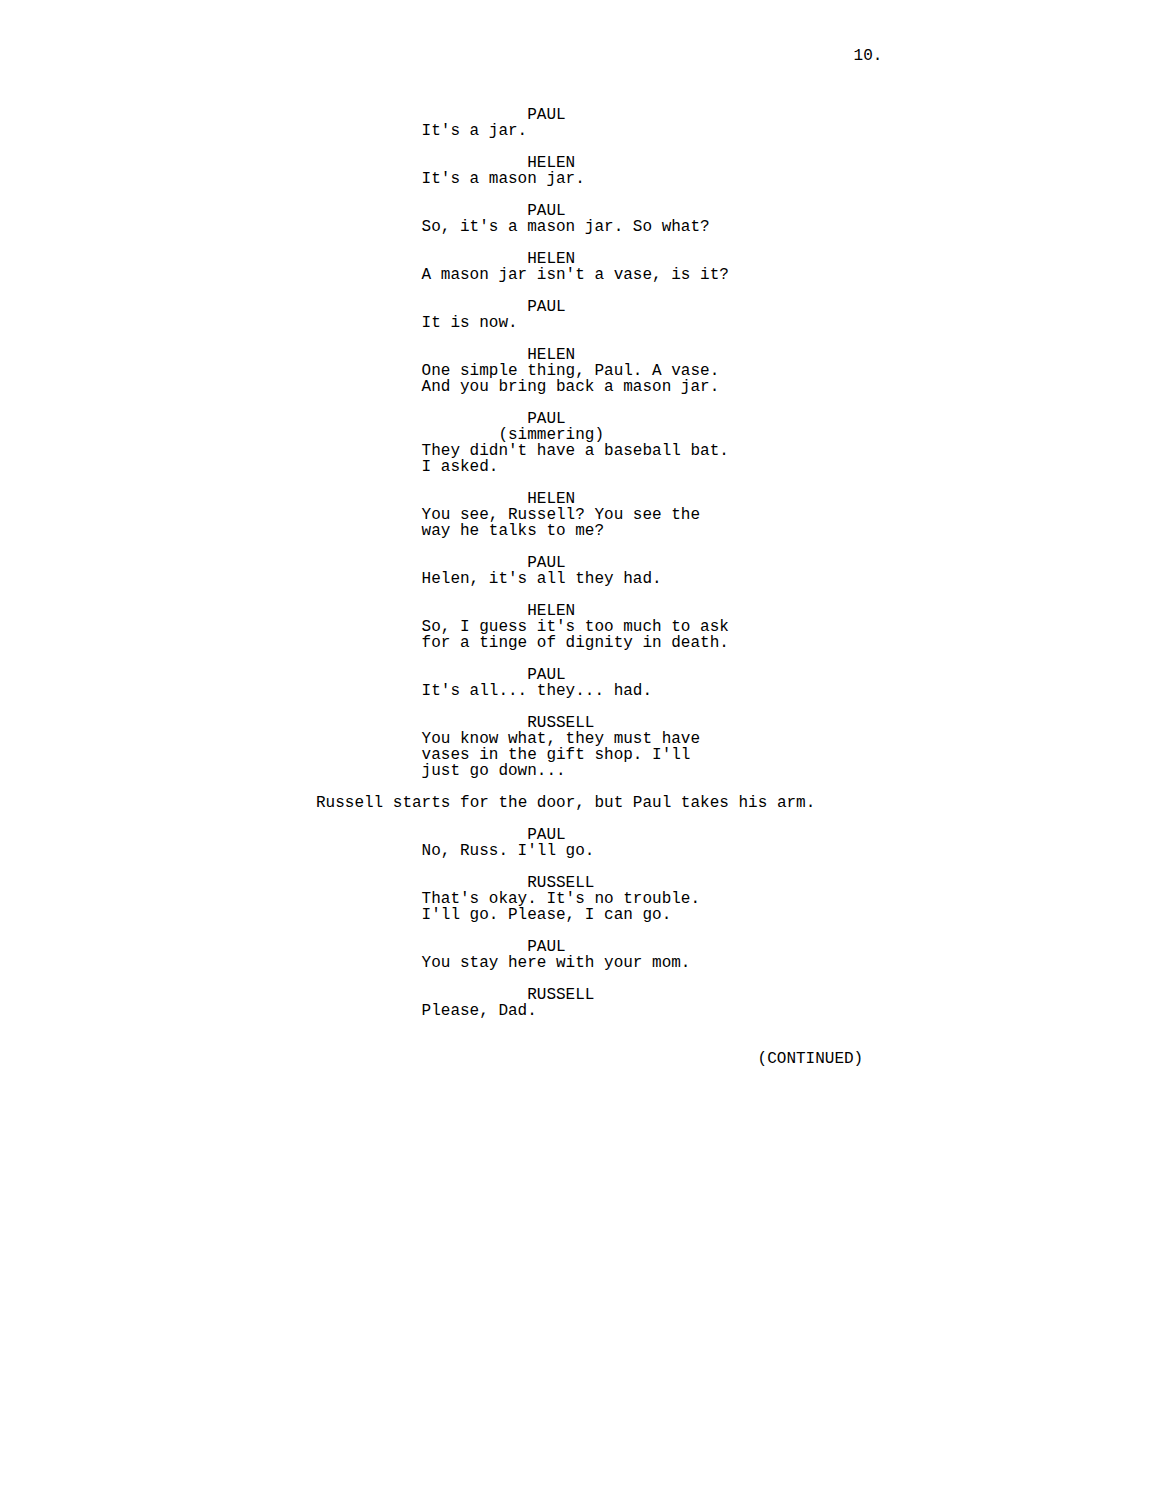10.
PAUL
It's a jar.
HELEN
It's a mason jar.
PAUL
So, it's a mason jar. So what?
HELEN
A mason jar isn't a vase, is it?
PAUL
It is now.
HELEN
One simple thing, Paul. A vase. And you bring back a mason jar.
PAUL
(simmering)
They didn't have a baseball bat. I asked.
HELEN
You see, Russell? You see the way he talks to me?
PAUL
Helen, it's all they had.
HELEN
So, I guess it's too much to ask for a tinge of dignity in death.
PAUL
It's all... they... had.
RUSSELL
You know what, they must have vases in the gift shop. I'll just go down...
Russell starts for the door, but Paul takes his arm.
PAUL
No, Russ. I'll go.
RUSSELL
That's okay. It's no trouble. I'll go. Please, I can go.
PAUL
You stay here with your mom.
RUSSELL
Please, Dad.
(CONTINUED)